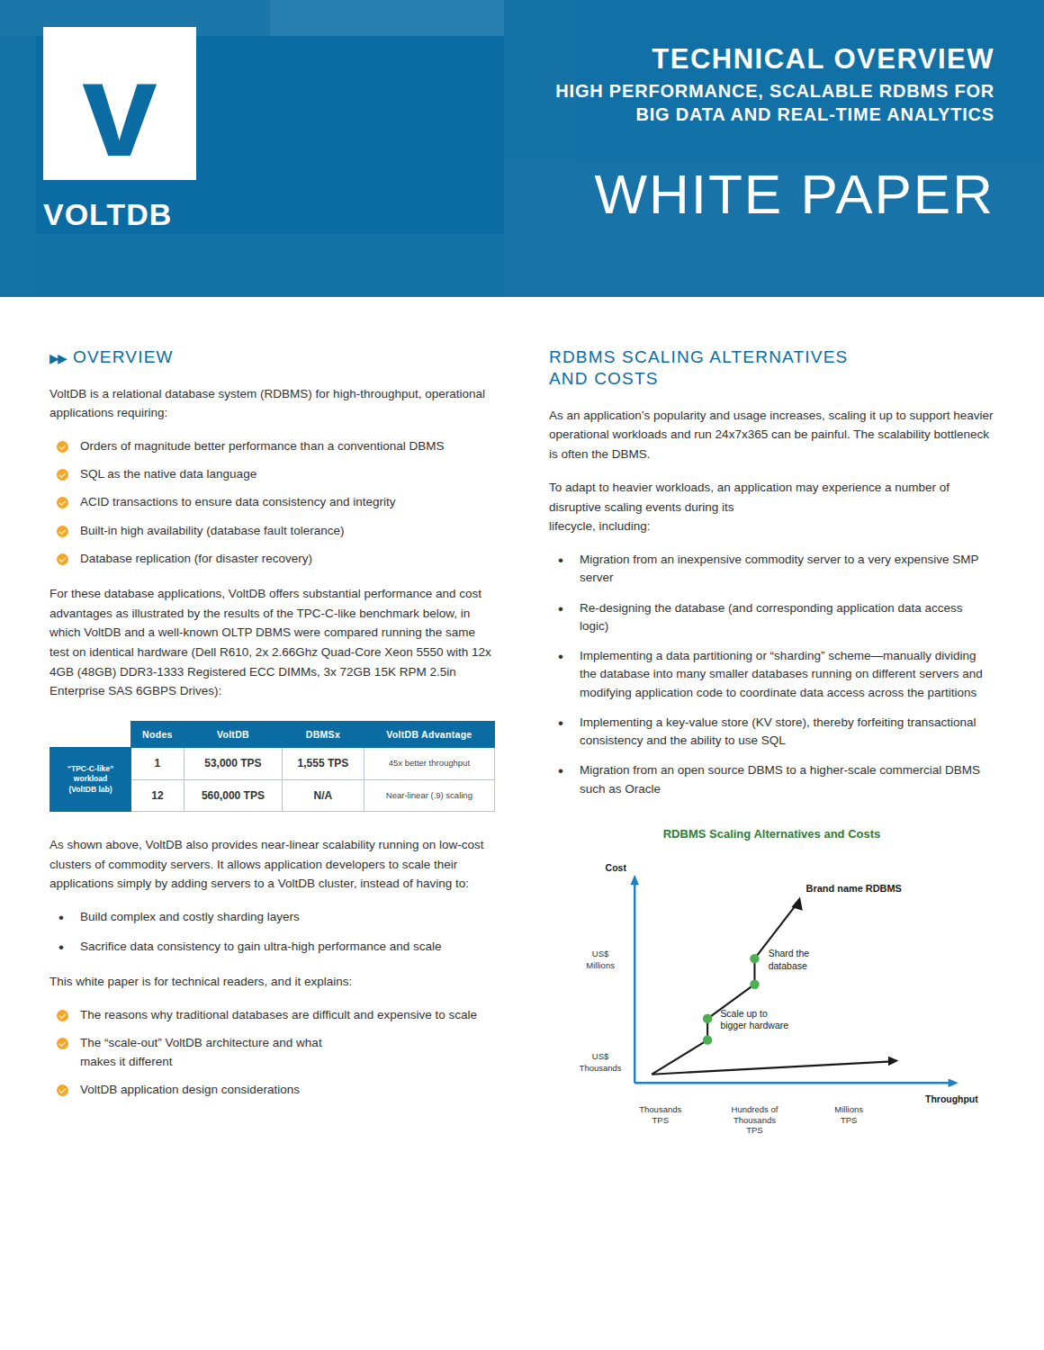v
∞
VOLTDB
TECHNICAL OVERVIEW
HIGH PERFORMANCE, SCALABLE RDBMS FOR
BIG DATA AND REAL-TIME ANALYTICS
WHITE PAPER
▶▶OVERVIEW
VoltDB is a relational database system (RDBMS) for high-throughput, operational applications requiring:
Orders of magnitude better performance than a conventional DBMS
SQL as the native data language
ACID transactions to ensure data consistency and integrity
Built-in high availability (database fault tolerance)
Database replication (for disaster recovery)
For these database applications, VoltDB offers substantial performance and cost advantages as illustrated by the results of the TPC-C-like benchmark below, in which VoltDB and a well-known OLTP DBMS were compared running the same test on identical hardware (Dell R610, 2x 2.66Ghz Quad-Core Xeon 5550 with 12x 4GB (48GB) DDR3-1333 Registered ECC DIMMs, 3x 72GB 15K RPM 2.5in Enterprise SAS 6GBPS Drives):
| | Nodes | VoltDB | DBMSx | VoltDB Advantage |
| --- | --- | --- | --- | --- |
| “TPC-C-like” workload (VoltDB lab) | 1 | 53,000 TPS | 1,555 TPS | 45x better throughput |
| 12 | 560,000 TPS | N/A | Near-linear (.9) scaling |
As shown above, VoltDB also provides near-linear scalability running on low-cost clusters of commodity servers. It allows application developers to scale their applications simply by adding servers to a VoltDB cluster, instead of having to:
Build complex and costly sharding layers
Sacrifice data consistency to gain ultra-high performance and scale
This white paper is for technical readers, and it explains:
The reasons why traditional databases are difficult and expensive to scale
The “scale-out” VoltDB architecture and what
makes it different
VoltDB application design considerations
RDBMS SCALING ALTERNATIVES
AND COSTS
As an application’s popularity and usage increases, scaling it up to support heavier operational workloads and run 24x7x365 can be painful. The scalability bottleneck is often the DBMS.
To adapt to heavier workloads, an application may experience a number of disruptive scaling events during its
lifecycle, including:
Migration from an inexpensive commodity server to a very expensive SMP server
Re-designing the database (and corresponding application data access logic)
Implementing a data partitioning or “sharding” scheme—manually dividing the database into many smaller databases running on different servers and modifying application code to coordinate data access across the partitions
Implementing a key-value store (KV store), thereby forfeiting transactional consistency and the ability to use SQL
Migration from an open source DBMS to a higher-scale commercial DBMS such as Oracle
RDBMS Scaling Alternatives and Costs
Cost Throughput US$ Millions US$ Thousands Thousands TPS Hundreds of Thousands TPS Millions TPS Brand name RDBMS Shard the database Scale up to bigger hardware